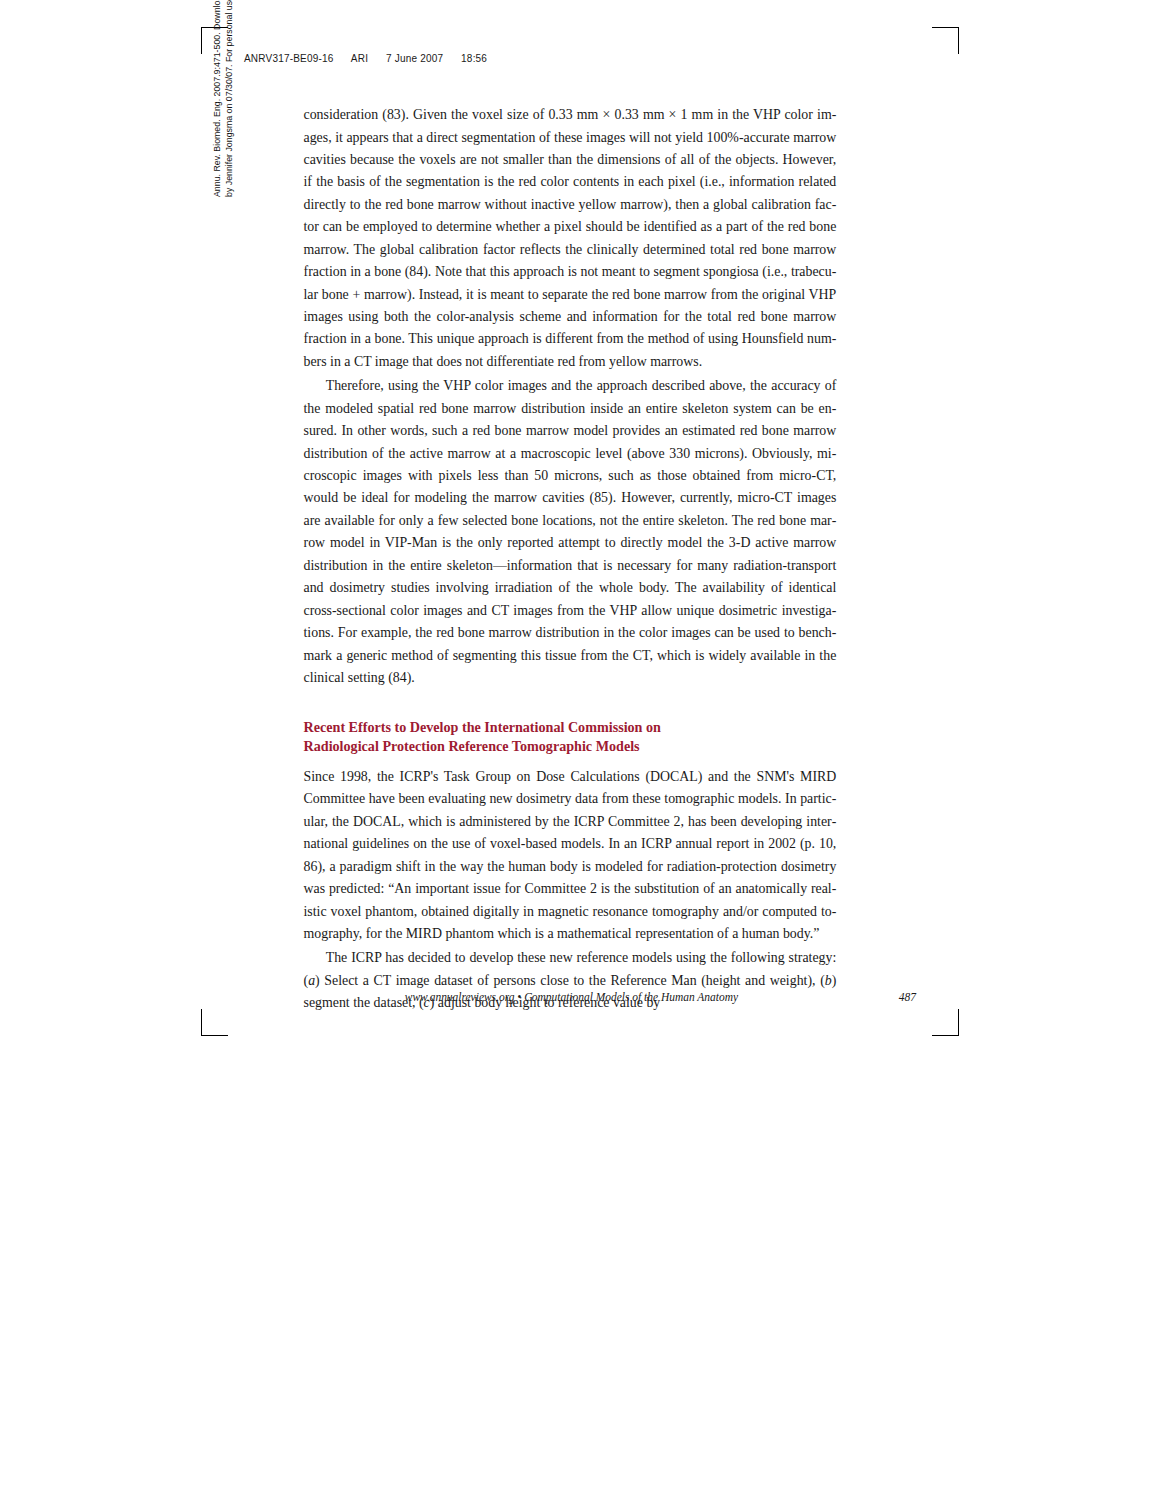ANRV317-BE09-16 ARI 7 June 2007 18:56
Annu. Rev. Biomed. Eng. 2007.9:471-500. Downloaded from arjournals.annualreviews.org
by Jennifer Jongsma on 07/30/07. For personal use only.
consideration (83). Given the voxel size of 0.33 mm × 0.33 mm × 1 mm in the VHP color images, it appears that a direct segmentation of these images will not yield 100%-accurate marrow cavities because the voxels are not smaller than the dimensions of all of the objects. However, if the basis of the segmentation is the red color contents in each pixel (i.e., information related directly to the red bone marrow without inactive yellow marrow), then a global calibration factor can be employed to determine whether a pixel should be identified as a part of the red bone marrow. The global calibration factor reflects the clinically determined total red bone marrow fraction in a bone (84). Note that this approach is not meant to segment spongiosa (i.e., trabecular bone + marrow). Instead, it is meant to separate the red bone marrow from the original VHP images using both the color-analysis scheme and information for the total red bone marrow fraction in a bone. This unique approach is different from the method of using Hounsfield numbers in a CT image that does not differentiate red from yellow marrows.
Therefore, using the VHP color images and the approach described above, the accuracy of the modeled spatial red bone marrow distribution inside an entire skeleton system can be ensured. In other words, such a red bone marrow model provides an estimated red bone marrow distribution of the active marrow at a macroscopic level (above 330 microns). Obviously, microscopic images with pixels less than 50 microns, such as those obtained from micro-CT, would be ideal for modeling the marrow cavities (85). However, currently, micro-CT images are available for only a few selected bone locations, not the entire skeleton. The red bone marrow model in VIP-Man is the only reported attempt to directly model the 3-D active marrow distribution in the entire skeleton—information that is necessary for many radiation-transport and dosimetry studies involving irradiation of the whole body. The availability of identical cross-sectional color images and CT images from the VHP allow unique dosimetric investigations. For example, the red bone marrow distribution in the color images can be used to benchmark a generic method of segmenting this tissue from the CT, which is widely available in the clinical setting (84).
Recent Efforts to Develop the International Commission on
Radiological Protection Reference Tomographic Models
Since 1998, the ICRP's Task Group on Dose Calculations (DOCAL) and the SNM's MIRD Committee have been evaluating new dosimetry data from these tomographic models. In particular, the DOCAL, which is administered by the ICRP Committee 2, has been developing international guidelines on the use of voxel-based models. In an ICRP annual report in 2002 (p. 10, 86), a paradigm shift in the way the human body is modeled for radiation-protection dosimetry was predicted: “An important issue for Committee 2 is the substitution of an anatomically realistic voxel phantom, obtained digitally in magnetic resonance tomography and/or computed tomography, for the MIRD phantom which is a mathematical representation of a human body.”
The ICRP has decided to develop these new reference models using the following strategy: (a) Select a CT image dataset of persons close to the Reference Man (height and weight), (b) segment the dataset, (c) adjust body height to reference value by
487 www.annualreviews.org • Computational Models of the Human Anatomy